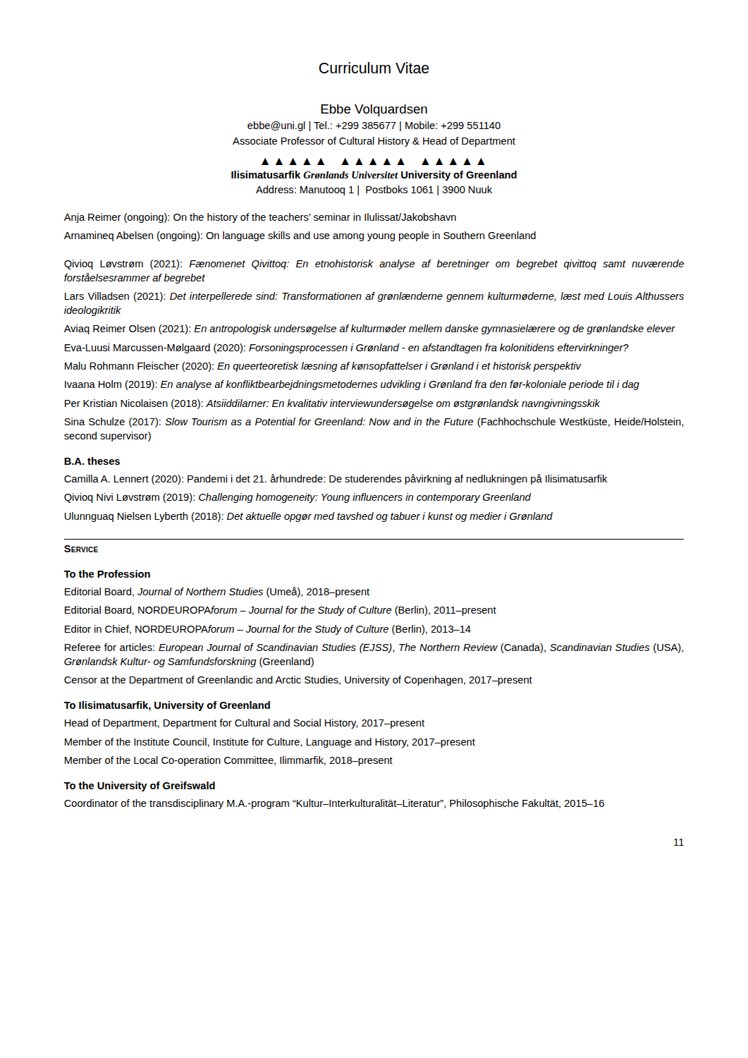Curriculum Vitae
Ebbe Volquardsen
ebbe@uni.gl | Tel.: +299 385677 | Mobile: +299 551140
Associate Professor of Cultural History & Head of Department
▲▲▲▲▲ ▲▲▲▲▲ ▲▲▲▲▲
Ilisimatusarfik Grønlands Universitet University of Greenland
Address: Manutooq 1 | Postboks 1061 | 3900 Nuuk
Anja Reimer (ongoing): On the history of the teachers’ seminar in Ilulissat/Jakobshavn
Arnamineq Abelsen (ongoing): On language skills and use among young people in Southern Greenland
Qivioq Løvstrøm (2021): Fænomenet Qivittoq: En etnohistorisk analyse af beretninger om begrebet qivittoq samt nuværende forståelsesrammer af begrebet
Lars Villadsen (2021): Det interpellerede sind: Transformationen af grønlænderne gennem kulturmøderne, læst med Louis Althussers ideologikritik
Aviaq Reimer Olsen (2021): En antropologisk undersøgelse af kulturmøder mellem danske gymnasielærere og de grønlandske elever
Eva-Luusi Marcussen-Mølgaard (2020): Forsoningsprocessen i Grønland - en afstandtagen fra kolonitidens eftervirkninger?
Malu Rohmann Fleischer (2020): En queerteoretisk læsning af kønsopfattelser i Grønland i et historisk perspektiv
Ivaana Holm (2019): En analyse af konfliktbearbejdningsmetodernes udvikling i Grønland fra den før-koloniale periode til i dag
Per Kristian Nicolaisen (2018): Atsiiddilarner: En kvalitativ interviewundersøgelse om østgrønlandsk navngivningsskik
Sina Schulze (2017): Slow Tourism as a Potential for Greenland: Now and in the Future (Fachhochschule Westküste, Heide/Holstein, second supervisor)
B.A. theses
Camilla A. Lennert (2020): Pandemi i det 21. århundrede: De studerendes påvirkning af nedlukningen på Ilisimatusarfik
Qivioq Nivi Løvstrøm (2019): Challenging homogeneity: Young influencers in contemporary Greenland
Ulunnguaq Nielsen Lyberth (2018): Det aktuelle opgør med tavshed og tabuer i kunst og medier i Grønland
Service
To the Profession
Editorial Board, Journal of Northern Studies (Umeå), 2018–present
Editorial Board, NORDEUROPAforum – Journal for the Study of Culture (Berlin), 2011–present
Editor in Chief, NORDEUROPAforum – Journal for the Study of Culture (Berlin), 2013–14
Referee for articles: European Journal of Scandinavian Studies (EJSS), The Northern Review (Canada), Scandinavian Studies (USA), Grønlandsk Kultur- og Samfundsforskning (Greenland)
Censor at the Department of Greenlandic and Arctic Studies, University of Copenhagen, 2017–present
To Ilisimatusarfik, University of Greenland
Head of Department, Department for Cultural and Social History, 2017–present
Member of the Institute Council, Institute for Culture, Language and History, 2017–present
Member of the Local Co-operation Committee, Ilimmarfik, 2018–present
To the University of Greifswald
Coordinator of the transdisciplinary M.A.-program “Kultur–Interkulturalität–Literatur”, Philosophische Fakultät, 2015–16
11